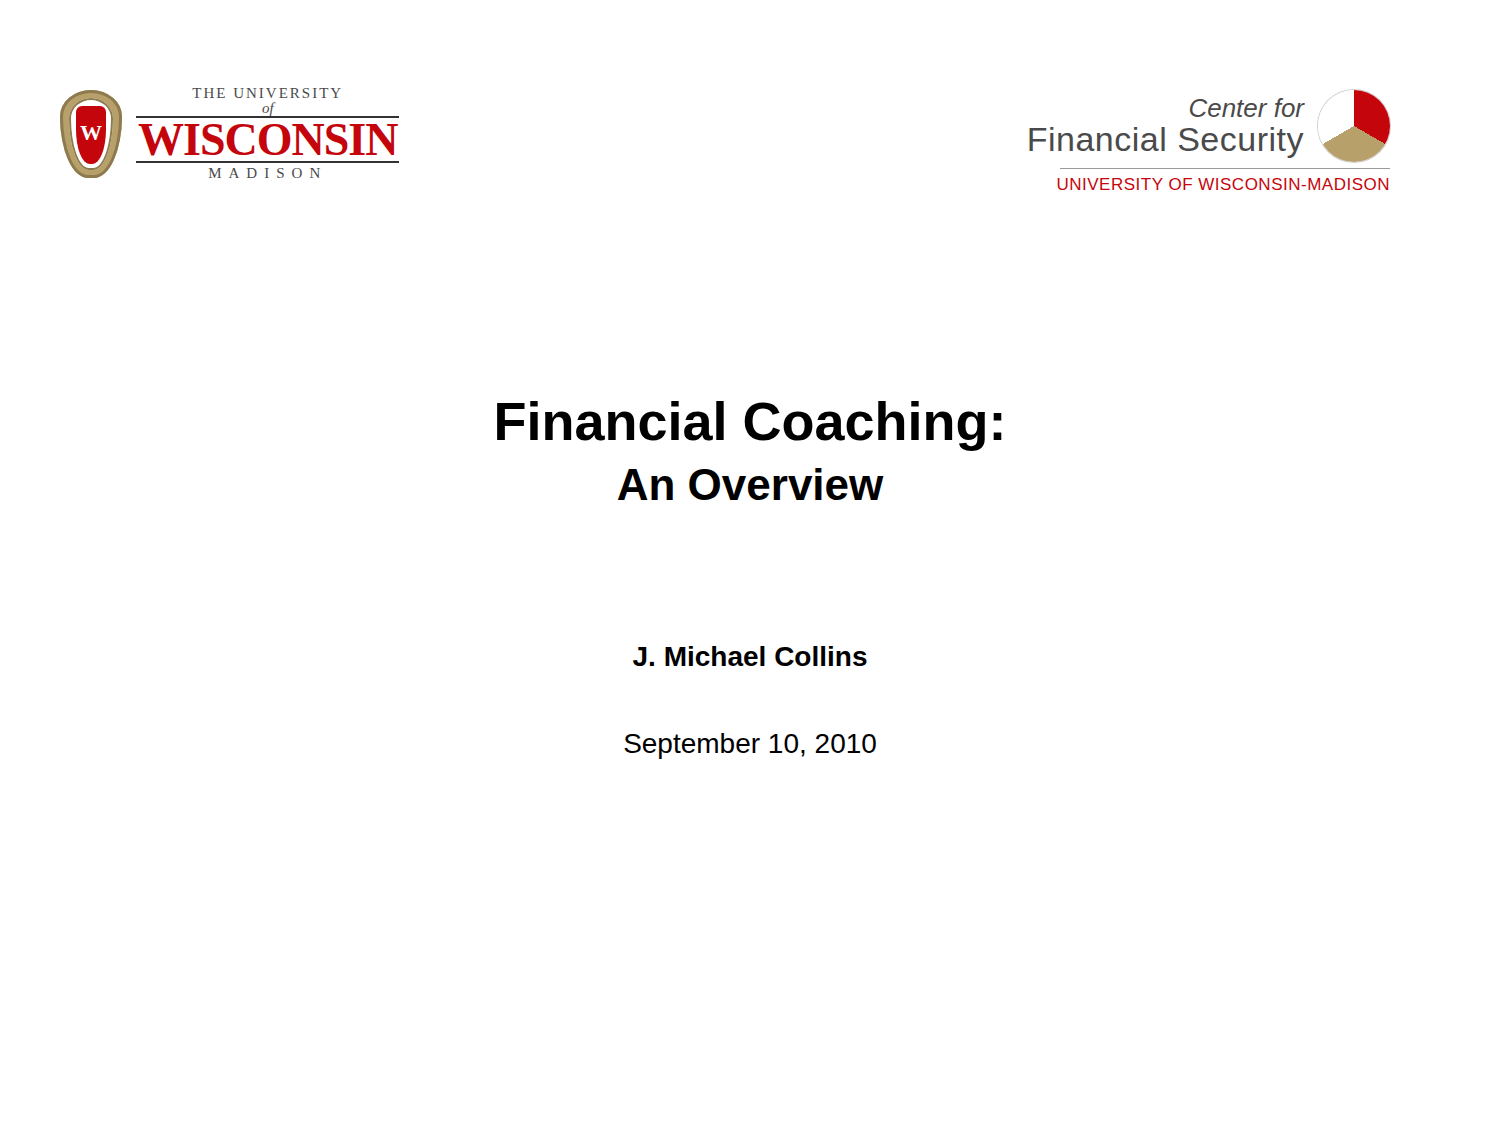W
THE UNIVERSITY
of
WISCONSIN
MADISON
Center for
Financial Security
UNIVERSITY OF WISCONSIN-MADISON
Financial Coaching:
An Overview
J. Michael Collins
September 10, 2010